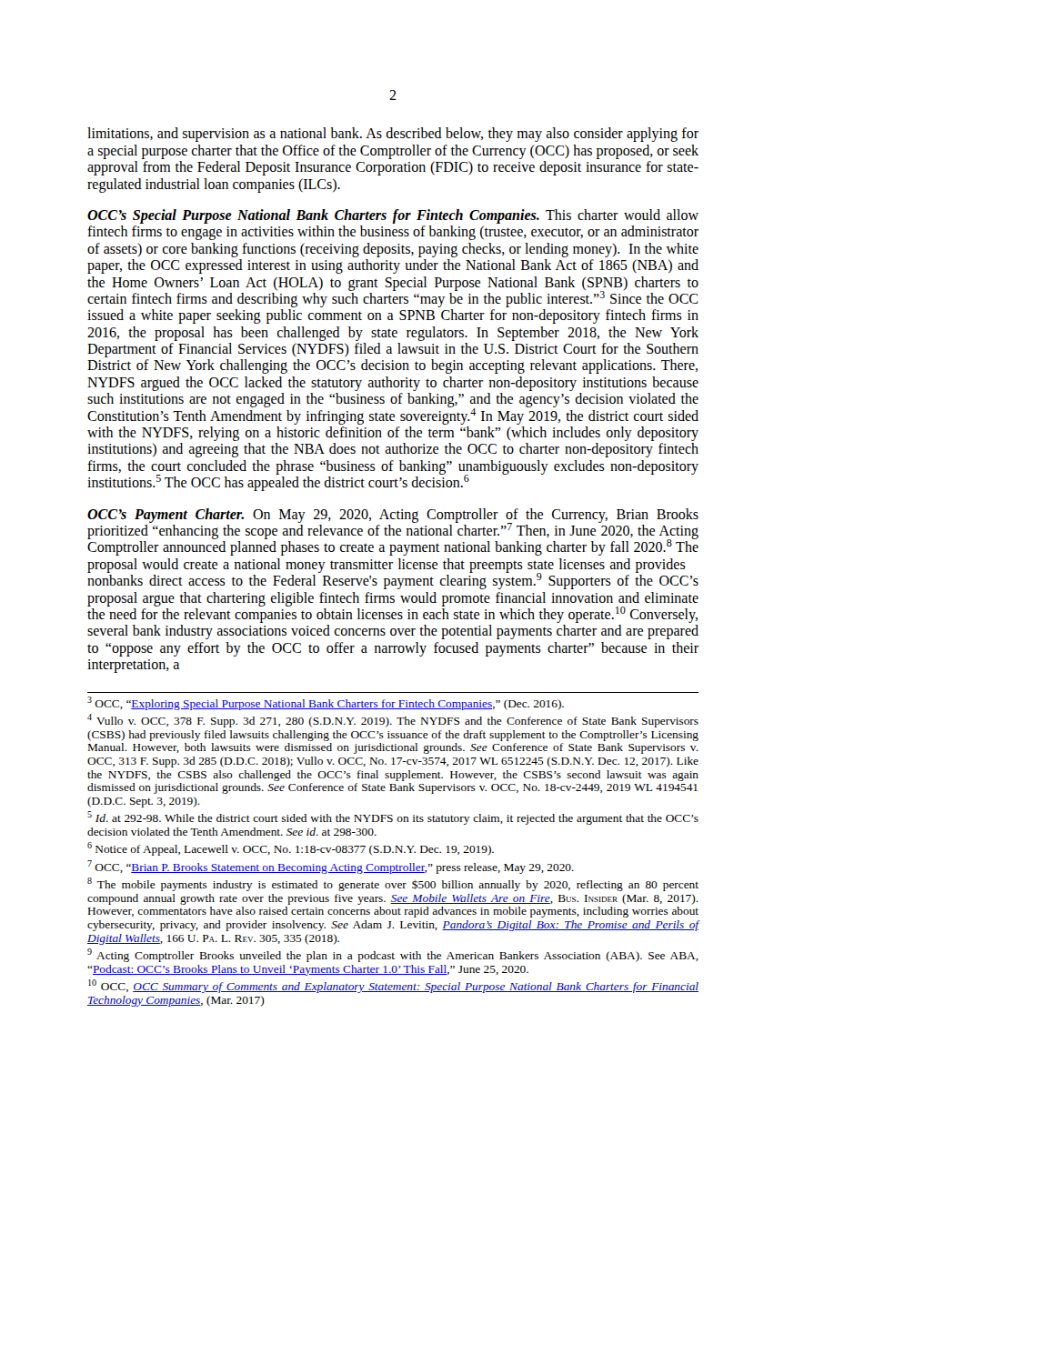2
limitations, and supervision as a national bank. As described below, they may also consider applying for a special purpose charter that the Office of the Comptroller of the Currency (OCC) has proposed, or seek approval from the Federal Deposit Insurance Corporation (FDIC) to receive deposit insurance for state-regulated industrial loan companies (ILCs).
OCC’s Special Purpose National Bank Charters for Fintech Companies. This charter would allow fintech firms to engage in activities within the business of banking (trustee, executor, or an administrator of assets) or core banking functions (receiving deposits, paying checks, or lending money). In the white paper, the OCC expressed interest in using authority under the National Bank Act of 1865 (NBA) and the Home Owners’ Loan Act (HOLA) to grant Special Purpose National Bank (SPNB) charters to certain fintech firms and describing why such charters “may be in the public interest.”3 Since the OCC issued a white paper seeking public comment on a SPNB Charter for non-depository fintech firms in 2016, the proposal has been challenged by state regulators. In September 2018, the New York Department of Financial Services (NYDFS) filed a lawsuit in the U.S. District Court for the Southern District of New York challenging the OCC’s decision to begin accepting relevant applications. There, NYDFS argued the OCC lacked the statutory authority to charter non-depository institutions because such institutions are not engaged in the “business of banking,” and the agency’s decision violated the Constitution’s Tenth Amendment by infringing state sovereignty.4 In May 2019, the district court sided with the NYDFS, relying on a historic definition of the term “bank” (which includes only depository institutions) and agreeing that the NBA does not authorize the OCC to charter non-depository fintech firms, the court concluded the phrase “business of banking” unambiguously excludes non-depository institutions.5 The OCC has appealed the district court’s decision.6
OCC’s Payment Charter. On May 29, 2020, Acting Comptroller of the Currency, Brian Brooks prioritized “enhancing the scope and relevance of the national charter.”7 Then, in June 2020, the Acting Comptroller announced planned phases to create a payment national banking charter by fall 2020.8 The proposal would create a national money transmitter license that preempts state licenses and provides nonbanks direct access to the Federal Reserve's payment clearing system.9 Supporters of the OCC’s proposal argue that chartering eligible fintech firms would promote financial innovation and eliminate the need for the relevant companies to obtain licenses in each state in which they operate.10 Conversely, several bank industry associations voiced concerns over the potential payments charter and are prepared to “oppose any effort by the OCC to offer a narrowly focused payments charter” because in their interpretation, a
3 OCC, “Exploring Special Purpose National Bank Charters for Fintech Companies,” (Dec. 2016).
4 Vullo v. OCC, 378 F. Supp. 3d 271, 280 (S.D.N.Y. 2019). The NYDFS and the Conference of State Bank Supervisors (CSBS) had previously filed lawsuits challenging the OCC’s issuance of the draft supplement to the Comptroller’s Licensing Manual. However, both lawsuits were dismissed on jurisdictional grounds. See Conference of State Bank Supervisors v. OCC, 313 F. Supp. 3d 285 (D.D.C. 2018); Vullo v. OCC, No. 17-cv-3574, 2017 WL 6512245 (S.D.N.Y. Dec. 12, 2017). Like the NYDFS, the CSBS also challenged the OCC’s final supplement. However, the CSBS’s second lawsuit was again dismissed on jurisdictional grounds. See Conference of State Bank Supervisors v. OCC, No. 18-cv-2449, 2019 WL 4194541 (D.D.C. Sept. 3, 2019).
5 Id. at 292-98. While the district court sided with the NYDFS on its statutory claim, it rejected the argument that the OCC’s decision violated the Tenth Amendment. See id. at 298-300.
6 Notice of Appeal, Lacewell v. OCC, No. 1:18-cv-08377 (S.D.N.Y. Dec. 19, 2019).
7 OCC, “Brian P. Brooks Statement on Becoming Acting Comptroller,” press release, May 29, 2020.
8 The mobile payments industry is estimated to generate over $500 billion annually by 2020, reflecting an 80 percent compound annual growth rate over the previous five years. See Mobile Wallets Are on Fire, Bus. Insider (Mar. 8, 2017). However, commentators have also raised certain concerns about rapid advances in mobile payments, including worries about cybersecurity, privacy, and provider insolvency. See Adam J. Levitin, Pandora’s Digital Box: The Promise and Perils of Digital Wallets, 166 U. Pa. L. Rev. 305, 335 (2018).
9 Acting Comptroller Brooks unveiled the plan in a podcast with the American Bankers Association (ABA). See ABA, “Podcast: OCC’s Brooks Plans to Unveil ‘Payments Charter 1.0’ This Fall,” June 25, 2020.
10 OCC, OCC Summary of Comments and Explanatory Statement: Special Purpose National Bank Charters for Financial Technology Companies, (Mar. 2017)